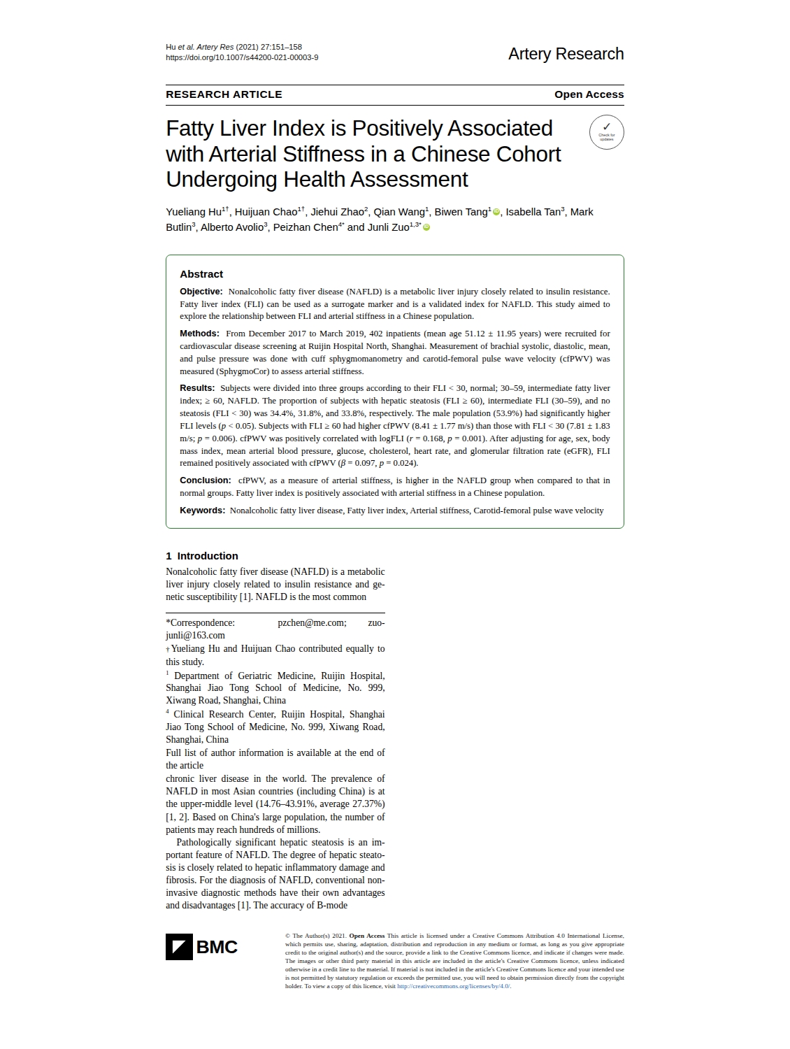Hu et al. Artery Res (2021) 27:151–158
https://doi.org/10.1007/s44200-021-00003-9
Artery Research
RESEARCH ARTICLE
Open Access
✓ Check for updates
Fatty Liver Index is Positively Associated with Arterial Stiffness in a Chinese Cohort Undergoing Health Assessment
Yueliang Hu1†, Huijuan Chao1†, Jiehui Zhao2, Qian Wang1, Biwen Tang1 , Isabella Tan3, Mark Butlin3, Alberto Avolio3, Peizhan Chen4* and Junli Zuo1,3*
Abstract
Objective: Nonalcoholic fatty fiver disease (NAFLD) is a metabolic liver injury closely related to insulin resistance. Fatty liver index (FLI) can be used as a surrogate marker and is a validated index for NAFLD. This study aimed to explore the relationship between FLI and arterial stiffness in a Chinese population.
Methods: From December 2017 to March 2019, 402 inpatients (mean age 51.12 ± 11.95 years) were recruited for cardiovascular disease screening at Ruijin Hospital North, Shanghai. Measurement of brachial systolic, diastolic, mean, and pulse pressure was done with cuff sphygmomanometry and carotid-femoral pulse wave velocity (cfPWV) was measured (SphygmoCor) to assess arterial stiffness.
Results: Subjects were divided into three groups according to their FLI < 30, normal; 30–59, intermediate fatty liver index; ≥ 60, NAFLD. The proportion of subjects with hepatic steatosis (FLI ≥ 60), intermediate FLI (30–59), and no steatosis (FLI < 30) was 34.4%, 31.8%, and 33.8%, respectively. The male population (53.9%) had significantly higher FLI levels (p < 0.05). Subjects with FLI ≥ 60 had higher cfPWV (8.41 ± 1.77 m/s) than those with FLI < 30 (7.81 ± 1.83 m/s; p = 0.006). cfPWV was positively correlated with logFLI (r = 0.168, p = 0.001). After adjusting for age, sex, body mass index, mean arterial blood pressure, glucose, cholesterol, heart rate, and glomerular filtration rate (eGFR), FLI remained positively associated with cfPWV (β = 0.097, p = 0.024).
Conclusion: cfPWV, as a measure of arterial stiffness, is higher in the NAFLD group when compared to that in normal groups. Fatty liver index is positively associated with arterial stiffness in a Chinese population.
Keywords: Nonalcoholic fatty liver disease, Fatty liver index, Arterial stiffness, Carotid-femoral pulse wave velocity
1 Introduction
Nonalcoholic fatty fiver disease (NAFLD) is a metabolic liver injury closely related to insulin resistance and genetic susceptibility [1]. NAFLD is the most common
*Correspondence: pzchen@me.com; zuo-junli@163.com
†Yueliang Hu and Huijuan Chao contributed equally to this study.
1 Department of Geriatric Medicine, Ruijin Hospital, Shanghai Jiao Tong School of Medicine, No. 999, Xiwang Road, Shanghai, China
4 Clinical Research Center, Ruijin Hospital, Shanghai Jiao Tong School of Medicine, No. 999, Xiwang Road, Shanghai, China
Full list of author information is available at the end of the article
chronic liver disease in the world. The prevalence of NAFLD in most Asian countries (including China) is at the upper-middle level (14.76–43.91%, average 27.37%) [1, 2]. Based on China's large population, the number of patients may reach hundreds of millions.
Pathologically significant hepatic steatosis is an important feature of NAFLD. The degree of hepatic steatosis is closely related to hepatic inflammatory damage and fibrosis. For the diagnosis of NAFLD, conventional non-invasive diagnostic methods have their own advantages and disadvantages [1]. The accuracy of B-mode
BMC
© The Author(s) 2021. Open Access This article is licensed under a Creative Commons Attribution 4.0 International License, which permits use, sharing, adaptation, distribution and reproduction in any medium or format, as long as you give appropriate credit to the original author(s) and the source, provide a link to the Creative Commons licence, and indicate if changes were made. The images or other third party material in this article are included in the article's Creative Commons licence, unless indicated otherwise in a credit line to the material. If material is not included in the article's Creative Commons licence and your intended use is not permitted by statutory regulation or exceeds the permitted use, you will need to obtain permission directly from the copyright holder. To view a copy of this licence, visit http://creativecommons.org/licenses/by/4.0/.